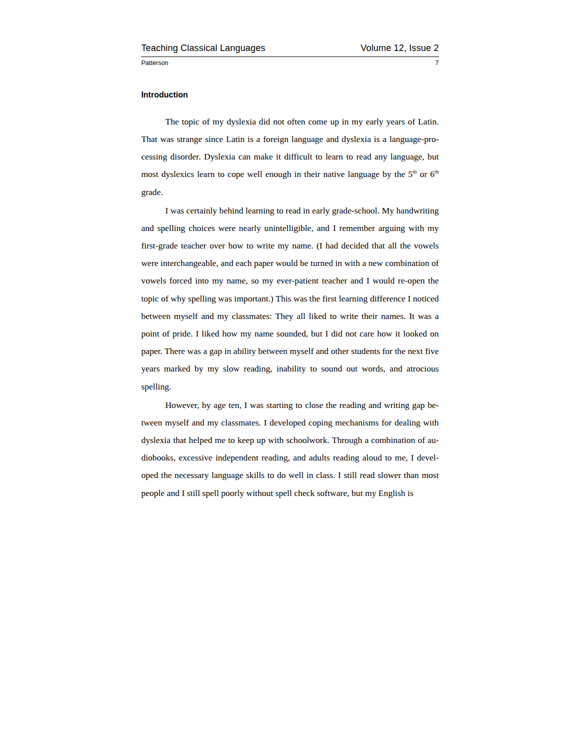Teaching Classical Languages
Volume 12, Issue 2
Patterson
7
Introduction
The topic of my dyslexia did not often come up in my early years of Latin. That was strange since Latin is a foreign language and dyslexia is a language-processing disorder. Dyslexia can make it difficult to learn to read any language, but most dyslexics learn to cope well enough in their native language by the 5th or 6th grade.
I was certainly behind learning to read in early grade-school. My handwriting and spelling choices were nearly unintelligible, and I remember arguing with my first-grade teacher over how to write my name. (I had decided that all the vowels were interchangeable, and each paper would be turned in with a new combination of vowels forced into my name, so my ever-patient teacher and I would re-open the topic of why spelling was important.) This was the first learning difference I noticed between myself and my classmates: They all liked to write their names. It was a point of pride. I liked how my name sounded, but I did not care how it looked on paper. There was a gap in ability between myself and other students for the next five years marked by my slow reading, inability to sound out words, and atrocious spelling.
However, by age ten, I was starting to close the reading and writing gap between myself and my classmates. I developed coping mechanisms for dealing with dyslexia that helped me to keep up with schoolwork. Through a combination of audiobooks, excessive independent reading, and adults reading aloud to me, I developed the necessary language skills to do well in class. I still read slower than most people and I still spell poorly without spell check software, but my English is